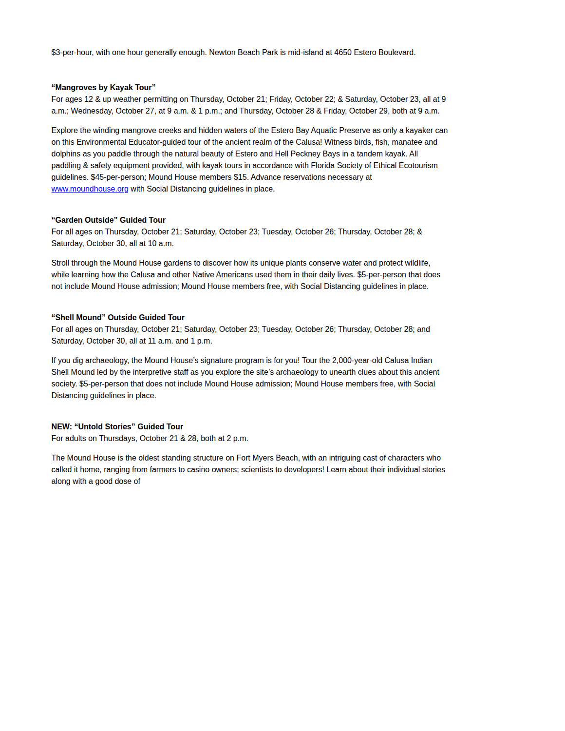$3-per-hour, with one hour generally enough. Newton Beach Park is mid-island at 4650 Estero Boulevard.
“Mangroves by Kayak Tour”
For ages 12 & up weather permitting on Thursday, October 21; Friday, October 22; & Saturday, October 23, all at 9 a.m.; Wednesday, October 27, at 9 a.m. & 1 p.m.; and Thursday, October 28 & Friday, October 29, both at 9 a.m.
Explore the winding mangrove creeks and hidden waters of the Estero Bay Aquatic Preserve as only a kayaker can on this Environmental Educator-guided tour of the ancient realm of the Calusa! Witness birds, fish, manatee and dolphins as you paddle through the natural beauty of Estero and Hell Peckney Bays in a tandem kayak. All paddling & safety equipment provided, with kayak tours in accordance with Florida Society of Ethical Ecotourism guidelines. $45-per-person; Mound House members $15. Advance reservations necessary at www.moundhouse.org with Social Distancing guidelines in place.
“Garden Outside” Guided Tour
For all ages on Thursday, October 21; Saturday, October 23; Tuesday, October 26; Thursday, October 28; & Saturday, October 30, all at 10 a.m.
Stroll through the Mound House gardens to discover how its unique plants conserve water and protect wildlife, while learning how the Calusa and other Native Americans used them in their daily lives. $5-per-person that does not include Mound House admission; Mound House members free, with Social Distancing guidelines in place.
“Shell Mound” Outside Guided Tour
For all ages on Thursday, October 21; Saturday, October 23; Tuesday, October 26; Thursday, October 28; and Saturday, October 30, all at 11 a.m. and 1 p.m.
If you dig archaeology, the Mound House’s signature program is for you! Tour the 2,000-year-old Calusa Indian Shell Mound led by the interpretive staff as you explore the site’s archaeology to unearth clues about this ancient society. $5-per-person that does not include Mound House admission; Mound House members free, with Social Distancing guidelines in place.
NEW: “Untold Stories” Guided Tour
For adults on Thursdays, October 21 & 28, both at 2 p.m.
The Mound House is the oldest standing structure on Fort Myers Beach, with an intriguing cast of characters who called it home, ranging from farmers to casino owners; scientists to developers! Learn about their individual stories along with a good dose of